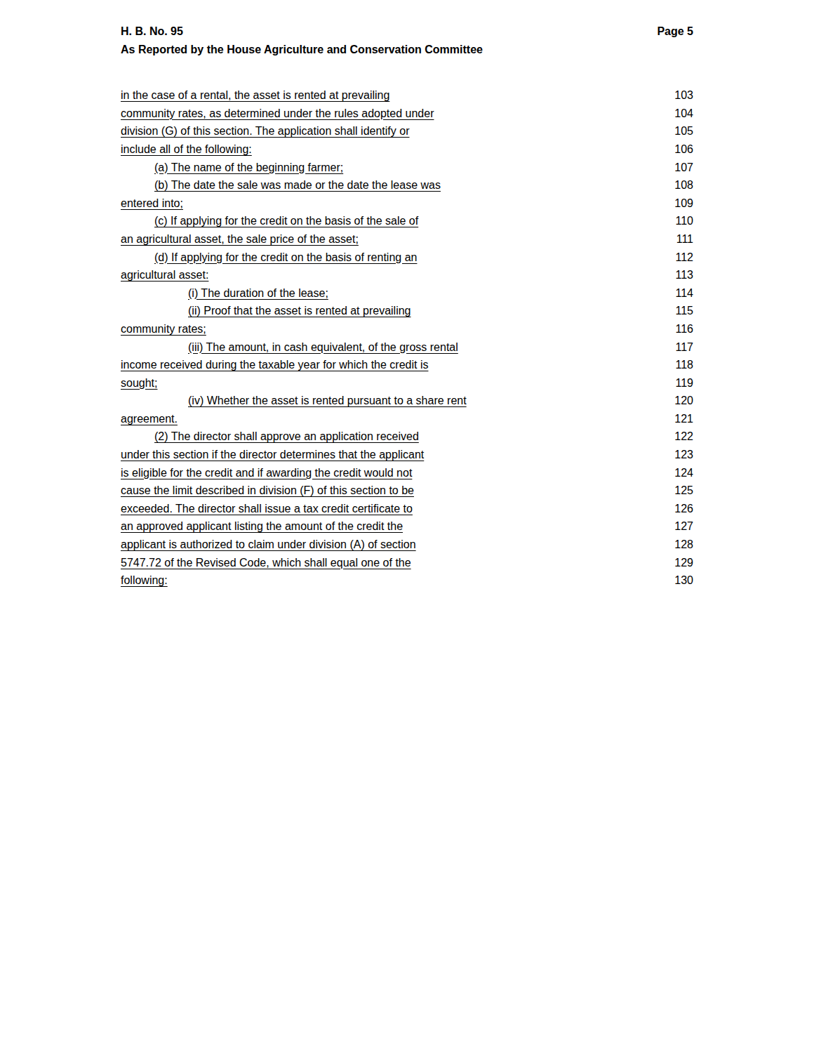H. B. No. 95
As Reported by the House Agriculture and Conservation Committee
Page 5
in the case of a rental, the asset is rented at prevailing 103
community rates, as determined under the rules adopted under 104
division (G) of this section. The application shall identify or 105
include all of the following: 106
(a) The name of the beginning farmer; 107
(b) The date the sale was made or the date the lease was 108
entered into; 109
(c) If applying for the credit on the basis of the sale of 110
an agricultural asset, the sale price of the asset; 111
(d) If applying for the credit on the basis of renting an 112
agricultural asset: 113
(i) The duration of the lease; 114
(ii) Proof that the asset is rented at prevailing 115
community rates; 116
(iii) The amount, in cash equivalent, of the gross rental 117
income received during the taxable year for which the credit is 118
sought; 119
(iv) Whether the asset is rented pursuant to a share rent 120
agreement. 121
(2) The director shall approve an application received 122
under this section if the director determines that the applicant 123
is eligible for the credit and if awarding the credit would not 124
cause the limit described in division (F) of this section to be 125
exceeded. The director shall issue a tax credit certificate to 126
an approved applicant listing the amount of the credit the 127
applicant is authorized to claim under division (A) of section 128
5747.72 of the Revised Code, which shall equal one of the 129
following: 130